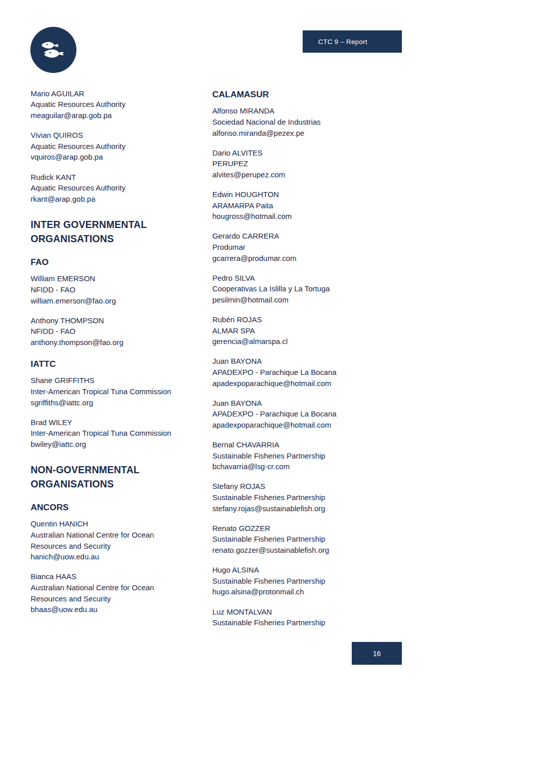CTC 9 – Report
Mario AGUILAR Aquatic Resources Authority meaguilar@arap.gob.pa
Vivian QUIROS Aquatic Resources Authority vquiros@arap.gob.pa
Rudick KANT Aquatic Resources Authority rkant@arap.gob.pa
INTER GOVERNMENTAL ORGANISATIONS
FAO
William EMERSON NFIDD - FAO william.emerson@fao.org
Anthony THOMPSON NFIDD - FAO anthony.thompson@fao.org
IATTC
Shane GRIFFITHS Inter-American Tropical Tuna Commission sgriffiths@iattc.org
Brad WILEY Inter-American Tropical Tuna Commission bwiley@iattc.org
NON-GOVERNMENTAL ORGANISATIONS
ANCORS
Quentin HANICH Australian National Centre for Ocean Resources and Security hanich@uow.edu.au
Bianca HAAS Australian National Centre for Ocean Resources and Security bhaas@uow.edu.au
CALAMASUR
Alfonso MIRANDA Sociedad Nacional de Industrias alfonso.miranda@pezex.pe
Dario ALVITES PERUPEZ alvites@perupez.com
Edwin HOUGHTON ARAMARPA Paita hougross@hotmail.com
Gerardo CARRERA Produmar gcarrera@produmar.com
Pedro SILVA Cooperativas La Islilla y La Tortuga pesilmin@hotmail.com
Rubén ROJAS ALMAR SPA gerencia@almarspa.cl
Juan BAYONA APADEXPO - Parachique La Bocana apadexpoparachique@hotmail.com
Juan BAYONA APADEXPO - Parachique La Bocana apadexpoparachique@hotmail.com
Bernal CHAVARRIA Sustainable Fisheries Partnership bchavarria@lsg-cr.com
Stefany ROJAS Sustainable Fisheries Partnership stefany.rojas@sustainablefish.org
Renato GOZZER Sustainable Fisheries Partnership renato.gozzer@sustainablefish.org
Hugo ALSINA Sustainable Fisheries Partnership hugo.alsina@protonmail.ch
Luz MONTALVAN Sustainable Fisheries Partnership
16